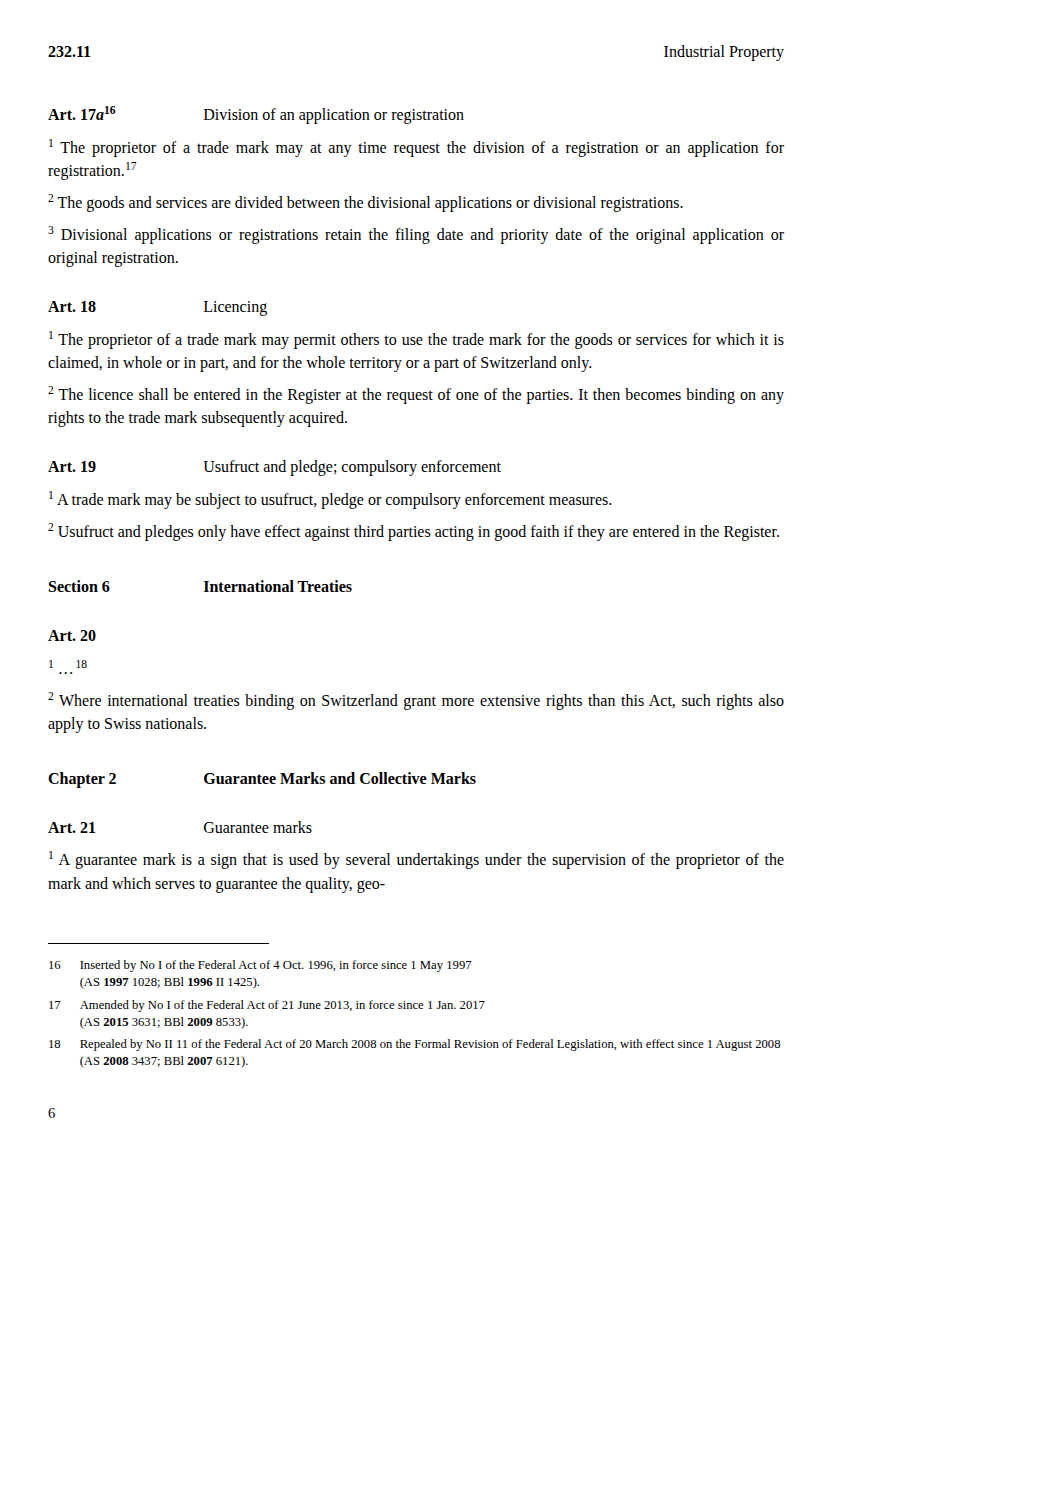232.11 Industrial Property
Art. 17a16 Division of an application or registration
1 The proprietor of a trade mark may at any time request the division of a registration or an application for registration.17
2 The goods and services are divided between the divisional applications or divisional registrations.
3 Divisional applications or registrations retain the filing date and priority date of the original application or original registration.
Art. 18 Licencing
1 The proprietor of a trade mark may permit others to use the trade mark for the goods or services for which it is claimed, in whole or in part, and for the whole territory or a part of Switzerland only.
2 The licence shall be entered in the Register at the request of one of the parties. It then becomes binding on any rights to the trade mark subsequently acquired.
Art. 19 Usufruct and pledge; compulsory enforcement
1 A trade mark may be subject to usufruct, pledge or compulsory enforcement measures.
2 Usufruct and pledges only have effect against third parties acting in good faith if they are entered in the Register.
Section 6 International Treaties
Art. 20
1 …18
2 Where international treaties binding on Switzerland grant more extensive rights than this Act, such rights also apply to Swiss nationals.
Chapter 2 Guarantee Marks and Collective Marks
Art. 21 Guarantee marks
1 A guarantee mark is a sign that is used by several undertakings under the supervision of the proprietor of the mark and which serves to guarantee the quality, geo-
16 Inserted by No I of the Federal Act of 4 Oct. 1996, in force since 1 May 1997
(AS 1997 1028; BBl 1996 II 1425).
17 Amended by No I of the Federal Act of 21 June 2013, in force since 1 Jan. 2017
(AS 2015 3631; BBl 2009 8533).
18 Repealed by No II 11 of the Federal Act of 20 March 2008 on the Formal Revision of Federal Legislation, with effect since 1 August 2008 (AS 2008 3437; BBl 2007 6121).
6